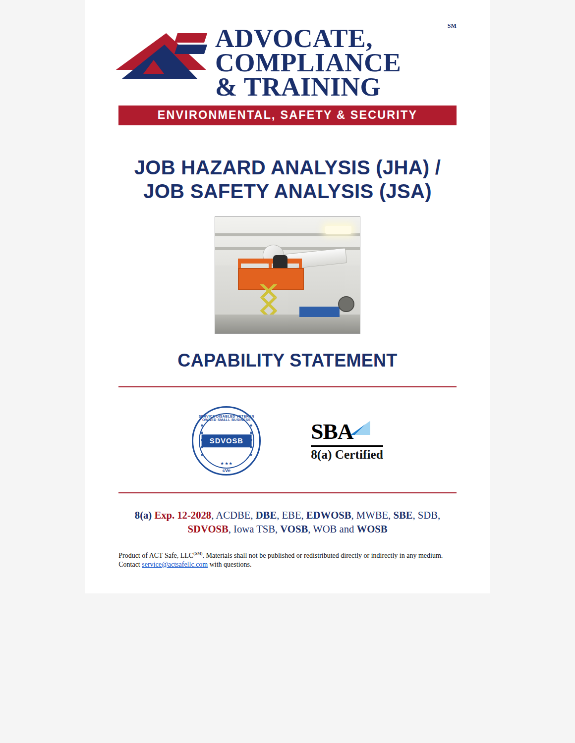SM
ADVOCATE,
COMPLIANCE
& TRAINING
ENVIRONMENTAL, SAFETY & SECURITY
JOB HAZARD ANALYSIS (JHA) / JOB SAFETY ANALYSIS (JSA)
CAPABILITY STATEMENT
SERVICE DISABLED VETERAN OWNED SMALL BUSINESS SDVOSB ★ ★ ★ cVe
SBA
8(a) Certified
8(a) Exp. 12-2028, ACDBE, DBE, EBE, EDWOSB, MWBE, SBE, SDB, SDVOSB, Iowa TSB, VOSB, WOB and WOSB
Product of ACT Safe, LLC(SM). Materials shall not be published or redistributed directly or indirectly in any medium. Contact service@actsafellc.com with questions.